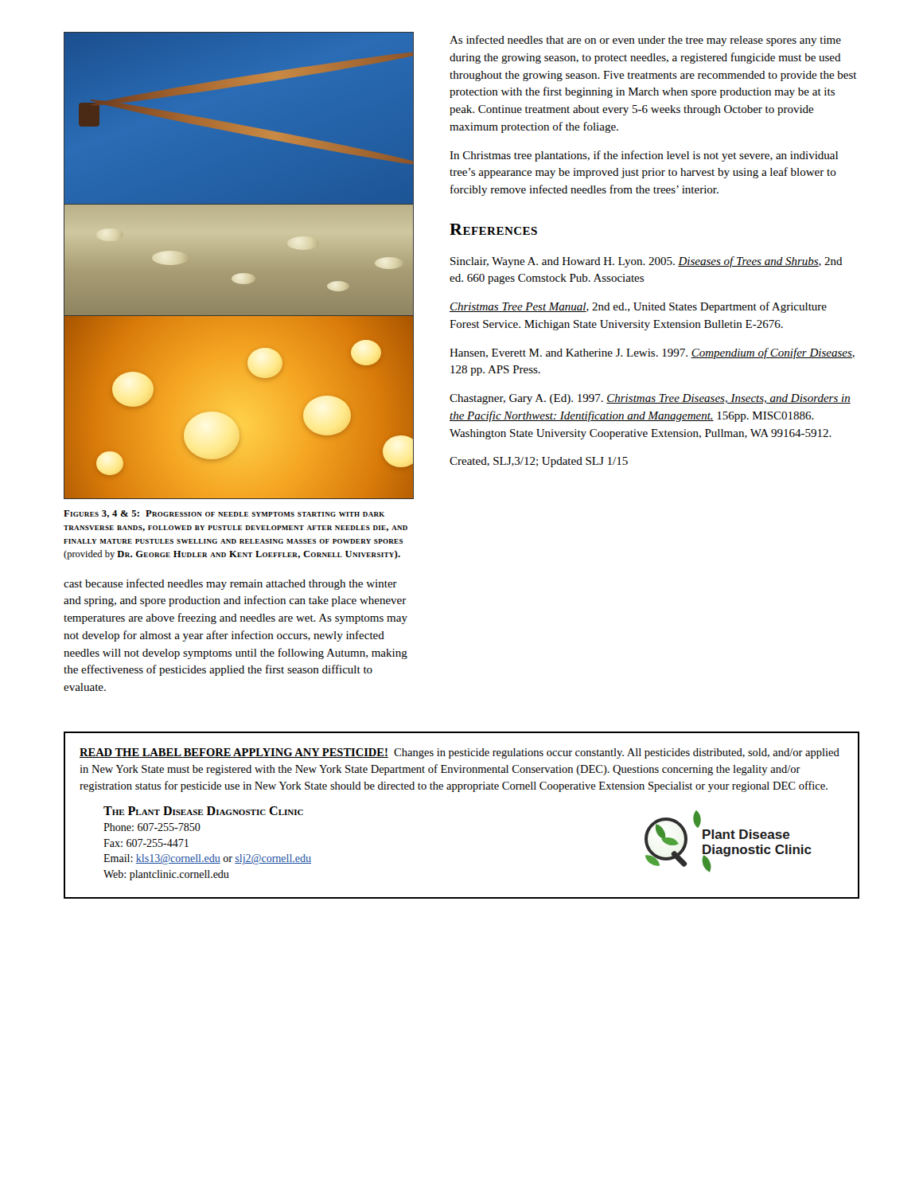Figures 3, 4 & 5: Progression of needle symptoms starting with dark transverse bands, followed by pustule development after needles die, and finally mature pustules swelling and releasing masses of powdery spores (provided by Dr. George Hudler and Kent Loeffler, Cornell University).
cast because infected needles may remain attached through the winter and spring, and spore production and infection can take place whenever temperatures are above freezing and needles are wet. As symptoms may not develop for almost a year after infection occurs, newly infected needles will not develop symptoms until the following Autumn, making the effectiveness of pesticides applied the first season difficult to evaluate.
As infected needles that are on or even under the tree may release spores any time during the growing season, to protect needles, a registered fungicide must be used throughout the growing season. Five treatments are recommended to provide the best protection with the first beginning in March when spore production may be at its peak. Continue treatment about every 5-6 weeks through October to provide maximum protection of the foliage.
In Christmas tree plantations, if the infection level is not yet severe, an individual tree’s appearance may be improved just prior to harvest by using a leaf blower to forcibly remove infected needles from the trees’ interior.
References
Sinclair, Wayne A. and Howard H. Lyon. 2005. Diseases of Trees and Shrubs, 2nd ed. 660 pages Comstock Pub. Associates
Christmas Tree Pest Manual, 2nd ed., United States Department of Agriculture Forest Service. Michigan State University Extension Bulletin E-2676.
Hansen, Everett M. and Katherine J. Lewis. 1997. Compendium of Conifer Diseases, 128 pp. APS Press.
Chastagner, Gary A. (Ed). 1997. Christmas Tree Diseases, Insects, and Disorders in the Pacific Northwest: Identification and Management. 156pp. MISC01886. Washington State University Cooperative Extension, Pullman, WA 99164-5912.
Created, SLJ,3/12; Updated SLJ 1/15
READ THE LABEL BEFORE APPLYING ANY PESTICIDE! Changes in pesticide regulations occur constantly. All pesticides distributed, sold, and/or applied in New York State must be registered with the New York State Department of Environmental Conservation (DEC). Questions concerning the legality and/or registration status for pesticide use in New York State should be directed to the appropriate Cornell Cooperative Extension Specialist or your regional DEC office.
The Plant Disease Diagnostic Clinic
Phone: 607-255-7850
Fax: 607-255-4471
Email: kls13@cornell.edu or slj2@cornell.edu
Web: plantclinic.cornell.edu
Plant Disease
Diagnostic Clinic